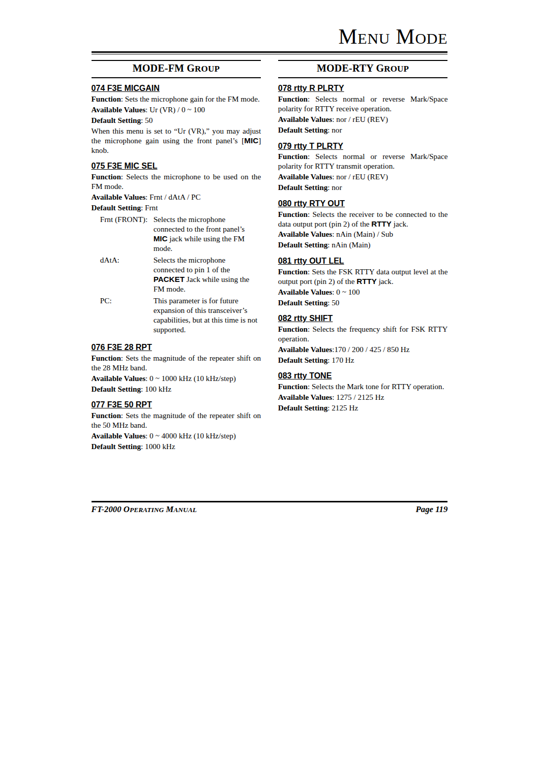MENU MODE
MODE-FM GROUP
074 F3E MICGAIN
Function: Sets the microphone gain for the FM mode.
Available Values: Ur (VR) / 0 ~ 100
Default Setting: 50
When this menu is set to “Ur (VR),” you may adjust the microphone gain using the front panel’s [MIC] knob.
075 F3E MIC SEL
Function: Selects the microphone to be used on the FM mode.
Available Values: Frnt / dAtA / PC
Default Setting: Frnt
| Frnt (FRONT): | Selects the microphone connected to the front panel’s MIC jack while using the FM mode. |
| dAtA: | Selects the microphone connected to pin 1 of the PACKET Jack while using the FM mode. |
| PC: | This parameter is for future expansion of this transceiver’s capabilities, but at this time is not supported. |
076 F3E 28 RPT
Function: Sets the magnitude of the repeater shift on the 28 MHz band.
Available Values: 0 ~ 1000 kHz (10 kHz/step)
Default Setting: 100 kHz
077 F3E 50 RPT
Function: Sets the magnitude of the repeater shift on the 50 MHz band.
Available Values: 0 ~ 4000 kHz (10 kHz/step)
Default Setting: 1000 kHz
MODE-RTY GROUP
078 rtty R PLRTY
Function: Selects normal or reverse Mark/Space polarity for RTTY receive operation.
Available Values: nor / rEU (REV)
Default Setting: nor
079 rtty T PLRTY
Function: Selects normal or reverse Mark/Space polarity for RTTY transmit operation.
Available Values: nor / rEU (REV)
Default Setting: nor
080 rtty RTY OUT
Function: Selects the receiver to be connected to the data output port (pin 2) of the RTTY jack.
Available Values: nAin (Main) / Sub
Default Setting: nAin (Main)
081 rtty OUT LEL
Function: Sets the FSK RTTY data output level at the output port (pin 2) of the RTTY jack.
Available Values: 0 ~ 100
Default Setting: 50
082 rtty SHIFT
Function: Selects the frequency shift for FSK RTTY operation.
Available Values:170 / 200 / 425 / 850 Hz
Default Setting: 170 Hz
083 rtty TONE
Function: Selects the Mark tone for RTTY operation.
Available Values: 1275 / 2125 Hz
Default Setting: 2125 Hz
FT-2000 OPERATING MANUAL
Page 119